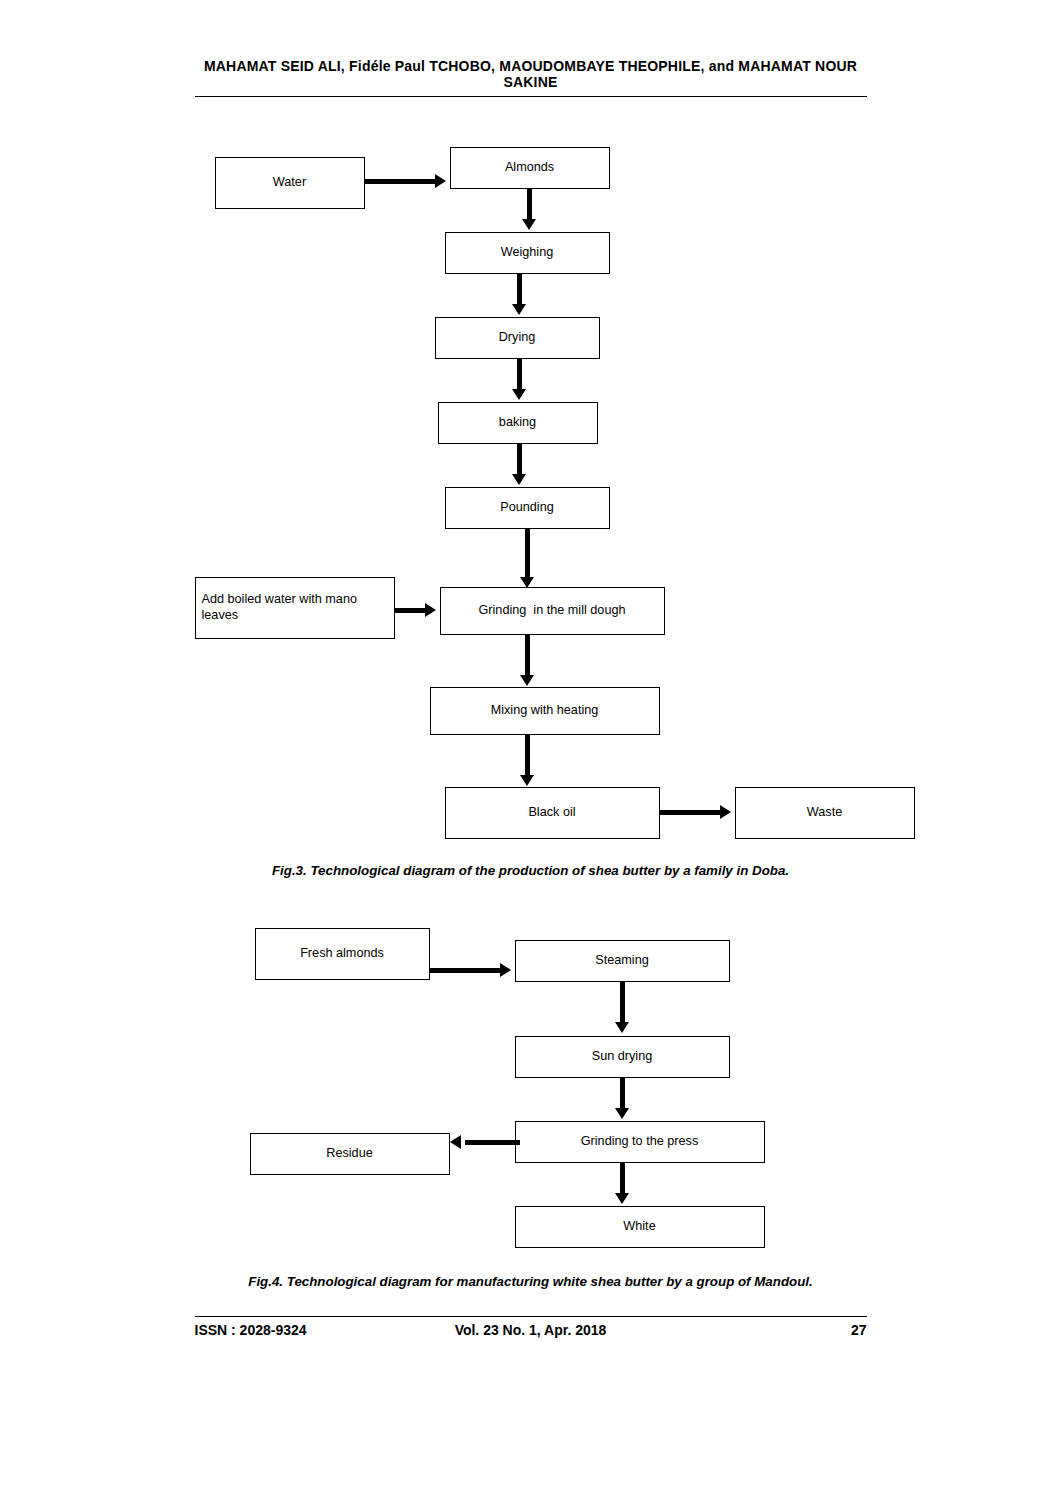MAHAMAT SEID ALI, Fidéle Paul TCHOBO, MAOUDOMBAYE THEOPHILE, and MAHAMAT NOUR SAKINE
Water
Almonds
Weighing
Drying
baking
Pounding
Add boiled water with mano leaves
Grinding in the mill dough
Mixing with heating
Black oil
Waste
Fig.3. Technological diagram of the production of shea butter by a family in Doba.
Fresh almonds
Steaming
Sun drying
Grinding to the press
Residue
White
Fig.4. Technological diagram for manufacturing white shea butter by a group of Mandoul.
ISSN : 2028-9324
Vol. 23 No. 1, Apr. 2018
27